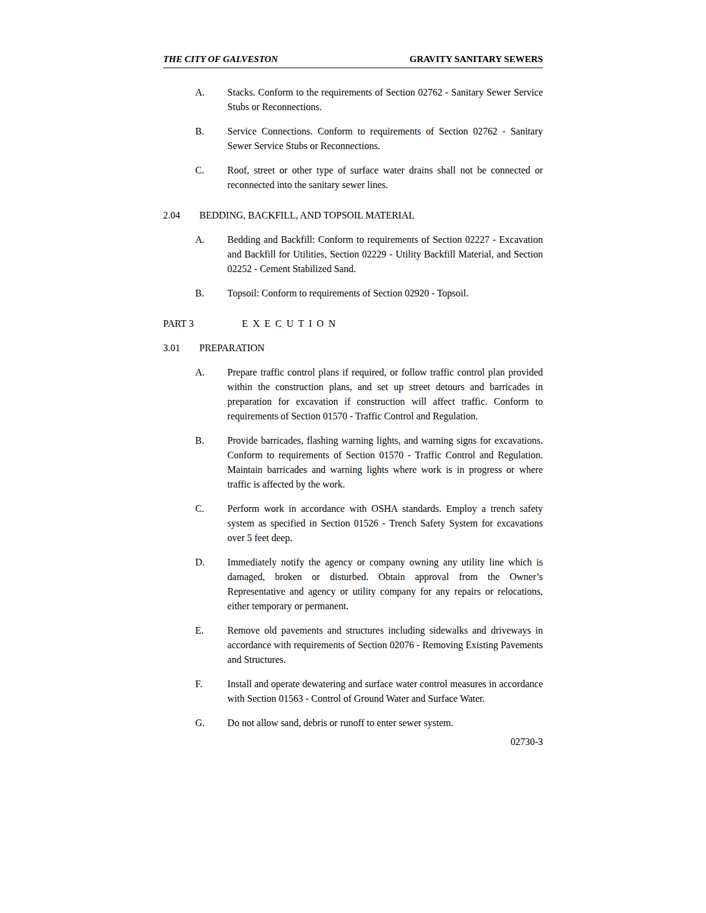THE CITY OF GALVESTON
GRAVITY SANITARY SEWERS
A.
Stacks. Conform to the requirements of Section 02762 - Sanitary Sewer Service Stubs or Reconnections.
B.
Service Connections. Conform to requirements of Section 02762 - Sanitary Sewer Service Stubs or Reconnections.
C.
Roof, street or other type of surface water drains shall not be connected or reconnected into the sanitary sewer lines.
2.04
BEDDING, BACKFILL, AND TOPSOIL MATERIAL
A.
Bedding and Backfill: Conform to requirements of Section 02227 - Excavation and Backfill for Utilities, Section 02229 - Utility Backfill Material, and Section 02252 - Cement Stabilized Sand.
B.
Topsoil: Conform to requirements of Section 02920 - Topsoil.
PART 3
E X E C U T I O N
3.01
PREPARATION
A.
Prepare traffic control plans if required, or follow traffic control plan provided within the construction plans, and set up street detours and barricades in preparation for excavation if construction will affect traffic. Conform to requirements of Section 01570 - Traffic Control and Regulation.
B.
Provide barricades, flashing warning lights, and warning signs for excavations. Conform to requirements of Section 01570 - Traffic Control and Regulation. Maintain barricades and warning lights where work is in progress or where traffic is affected by the work.
C.
Perform work in accordance with OSHA standards. Employ a trench safety system as specified in Section 01526 - Trench Safety System for excavations over 5 feet deep.
D.
Immediately notify the agency or company owning any utility line which is damaged, broken or disturbed. Obtain approval from the Owner’s Representative and agency or utility company for any repairs or relocations, either temporary or permanent.
E.
Remove old pavements and structures including sidewalks and driveways in accordance with requirements of Section 02076 - Removing Existing Pavements and Structures.
F.
Install and operate dewatering and surface water control measures in accordance with Section 01563 - Control of Ground Water and Surface Water.
G.
Do not allow sand, debris or runoff to enter sewer system.
02730-3